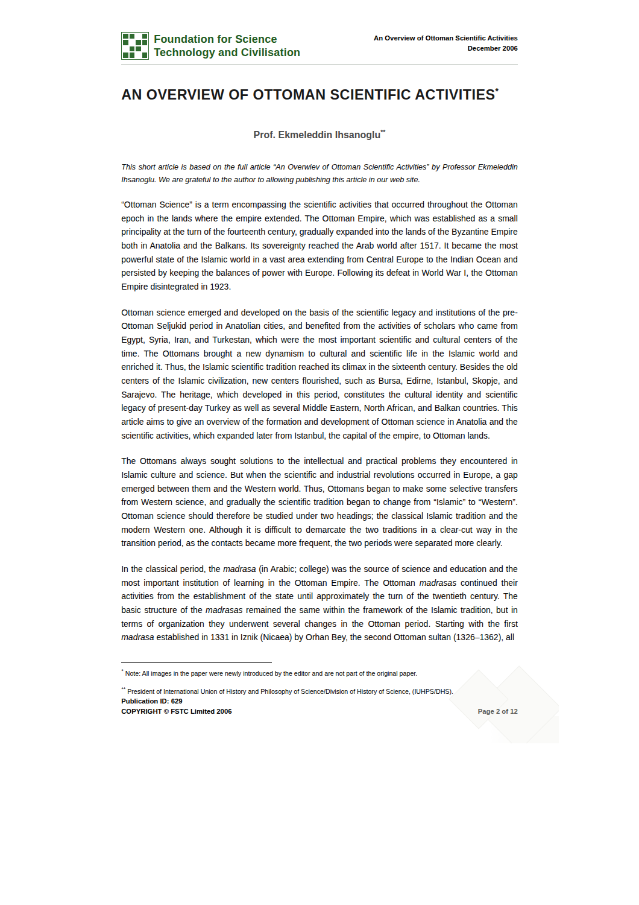Foundation for Science Technology and Civilisation
An Overview of Ottoman Scientific Activities
December 2006
AN OVERVIEW OF OTTOMAN SCIENTIFIC ACTIVITIES*
Prof. Ekmeleddin Ihsanoglu**
This short article is based on the full article “An Overwiev of Ottoman Scientific Activities” by Professor Ekmeleddin Ihsanoglu. We are grateful to the author to allowing publishing this article in our web site.
“Ottoman Science” is a term encompassing the scientific activities that occurred throughout the Ottoman epoch in the lands where the empire extended. The Ottoman Empire, which was established as a small principality at the turn of the fourteenth century, gradually expanded into the lands of the Byzantine Empire both in Anatolia and the Balkans. Its sovereignty reached the Arab world after 1517. It became the most powerful state of the Islamic world in a vast area extending from Central Europe to the Indian Ocean and persisted by keeping the balances of power with Europe. Following its defeat in World War I, the Ottoman Empire disintegrated in 1923.
Ottoman science emerged and developed on the basis of the scientific legacy and institutions of the pre-Ottoman Seljukid period in Anatolian cities, and benefited from the activities of scholars who came from Egypt, Syria, Iran, and Turkestan, which were the most important scientific and cultural centers of the time. The Ottomans brought a new dynamism to cultural and scientific life in the Islamic world and enriched it. Thus, the Islamic scientific tradition reached its climax in the sixteenth century. Besides the old centers of the Islamic civilization, new centers flourished, such as Bursa, Edirne, Istanbul, Skopje, and Sarajevo. The heritage, which developed in this period, constitutes the cultural identity and scientific legacy of present-day Turkey as well as several Middle Eastern, North African, and Balkan countries. This article aims to give an overview of the formation and development of Ottoman science in Anatolia and the scientific activities, which expanded later from Istanbul, the capital of the empire, to Ottoman lands.
The Ottomans always sought solutions to the intellectual and practical problems they encountered in Islamic culture and science. But when the scientific and industrial revolutions occurred in Europe, a gap emerged between them and the Western world. Thus, Ottomans began to make some selective transfers from Western science, and gradually the scientific tradition began to change from “Islamic” to “Western”. Ottoman science should therefore be studied under two headings; the classical Islamic tradition and the modern Western one. Although it is difficult to demarcate the two traditions in a clear-cut way in the transition period, as the contacts became more frequent, the two periods were separated more clearly.
In the classical period, the madrasa (in Arabic; college) was the source of science and education and the most important institution of learning in the Ottoman Empire. The Ottoman madrasas continued their activities from the establishment of the state until approximately the turn of the twentieth century. The basic structure of the madrasas remained the same within the framework of the Islamic tradition, but in terms of organization they underwent several changes in the Ottoman period. Starting with the first madrasa established in 1331 in Iznik (Nicaea) by Orhan Bey, the second Ottoman sultan (1326–1362), all
* Note: All images in the paper were newly introduced by the editor and are not part of the original paper.
** President of International Union of History and Philosophy of Science/Division of History of Science, (IUHPS/DHS).
Publication ID: 629
COPYRIGHT © FSTC Limited 2006
Page 2 of 12